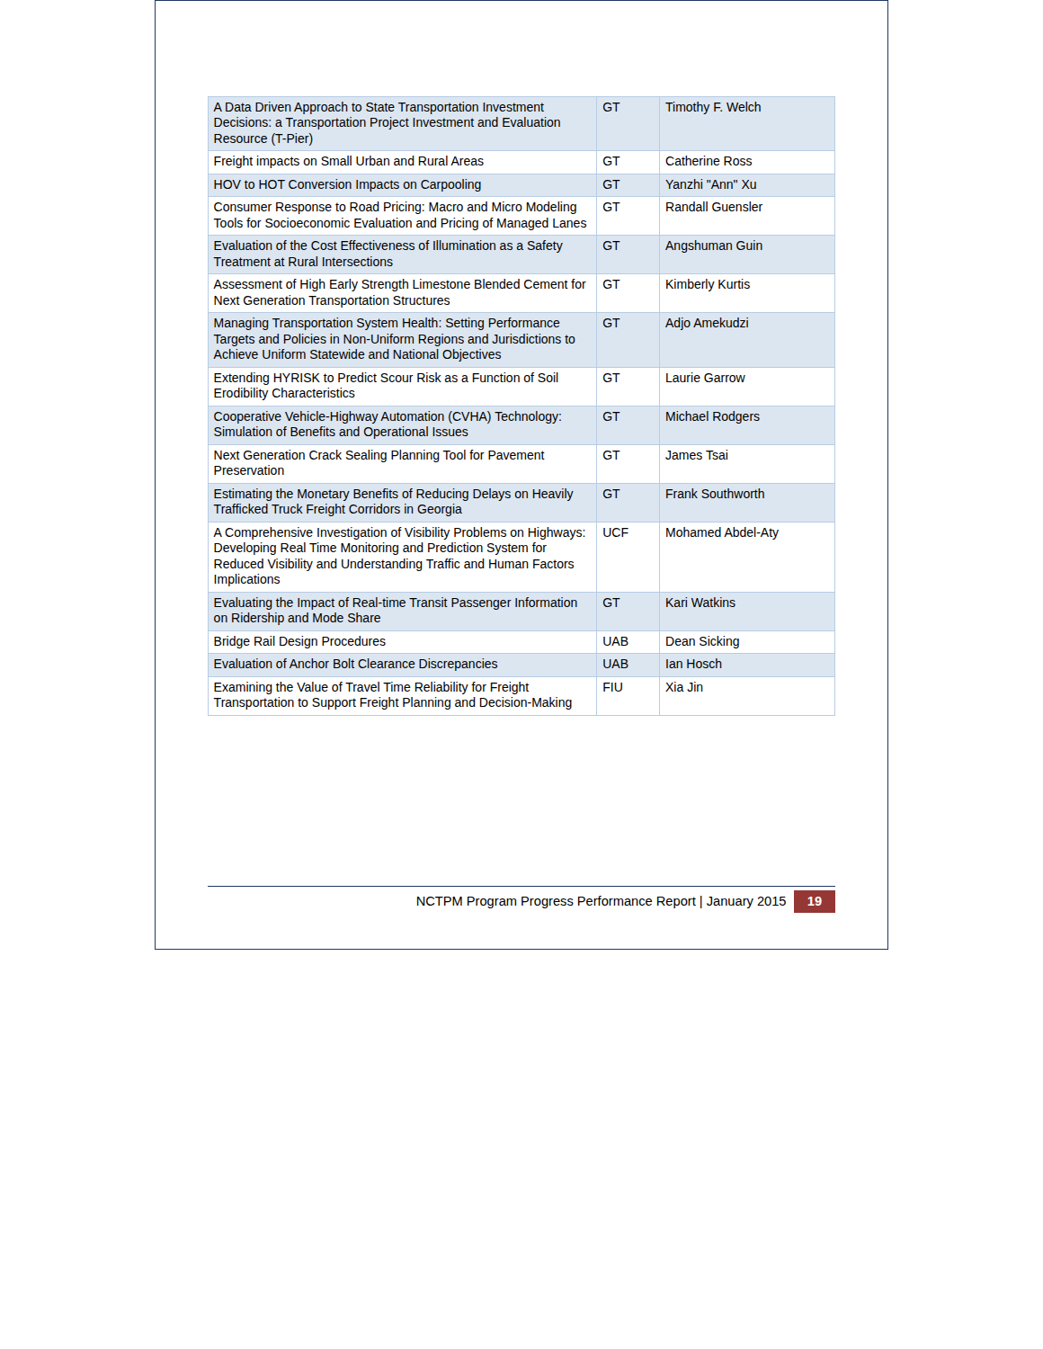| A Data Driven Approach to State Transportation Investment Decisions: a Transportation Project Investment and Evaluation Resource (T-Pier) | GT | Timothy F. Welch |
| Freight impacts on Small Urban and Rural Areas | GT | Catherine Ross |
| HOV to HOT Conversion Impacts on Carpooling | GT | Yanzhi "Ann" Xu |
| Consumer Response to Road Pricing: Macro and Micro Modeling Tools for Socioeconomic Evaluation and Pricing of Managed Lanes | GT | Randall Guensler |
| Evaluation of the Cost Effectiveness of Illumination as a Safety Treatment at Rural Intersections | GT | Angshuman Guin |
| Assessment of High Early Strength Limestone Blended Cement for Next Generation Transportation Structures | GT | Kimberly Kurtis |
| Managing Transportation System Health: Setting Performance Targets and Policies in Non-Uniform Regions and Jurisdictions to Achieve Uniform Statewide and National Objectives | GT | Adjo Amekudzi |
| Extending HYRISK to Predict Scour Risk as a Function of Soil Erodibility Characteristics | GT | Laurie Garrow |
| Cooperative Vehicle-Highway Automation (CVHA) Technology: Simulation of Benefits and Operational Issues | GT | Michael Rodgers |
| Next Generation Crack Sealing Planning Tool for Pavement Preservation | GT | James Tsai |
| Estimating the Monetary Benefits of Reducing Delays on Heavily Trafficked Truck Freight Corridors in Georgia | GT | Frank Southworth |
| A Comprehensive Investigation of Visibility Problems on Highways: Developing Real Time Monitoring and Prediction System for Reduced Visibility and Understanding Traffic and Human Factors Implications | UCF | Mohamed Abdel-Aty |
| Evaluating the Impact of Real-time Transit Passenger Information on Ridership and Mode Share | GT | Kari Watkins |
| Bridge Rail Design Procedures | UAB | Dean Sicking |
| Evaluation of Anchor Bolt Clearance Discrepancies | UAB | Ian Hosch |
| Examining the Value of Travel Time Reliability for Freight Transportation to Support Freight Planning and Decision-Making | FIU | Xia Jin |
NCTPM Program Progress Performance Report | January 201519